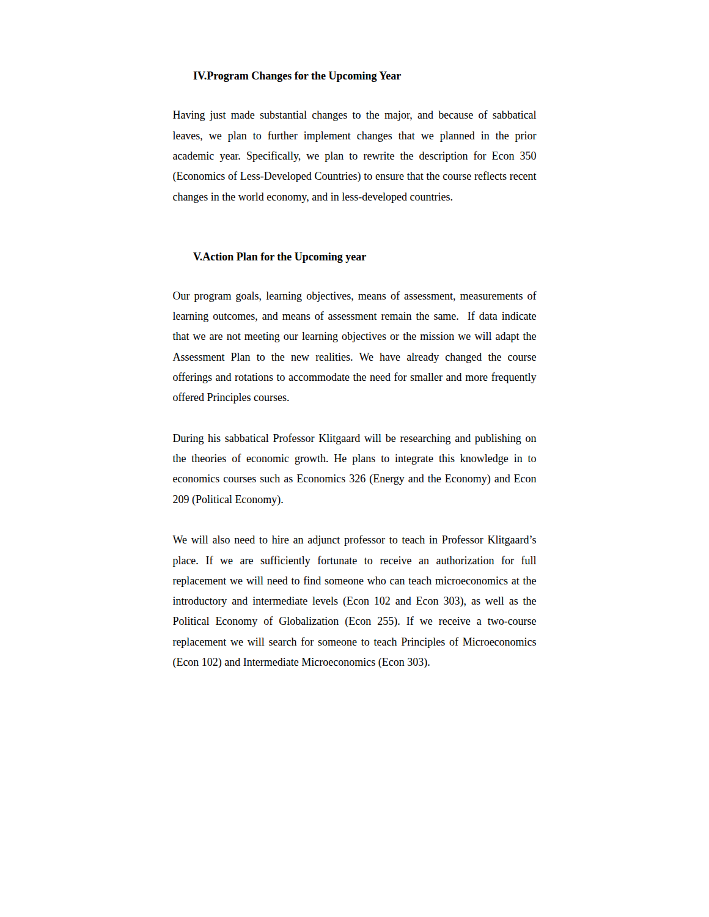IV. Program Changes for the Upcoming Year
Having just made substantial changes to the major, and because of sabbatical leaves, we plan to further implement changes that we planned in the prior academic year. Specifically, we plan to rewrite the description for Econ 350 (Economics of Less-Developed Countries) to ensure that the course reflects recent changes in the world economy, and in less-developed countries.
V. Action Plan for the Upcoming year
Our program goals, learning objectives, means of assessment, measurements of learning outcomes, and means of assessment remain the same. If data indicate that we are not meeting our learning objectives or the mission we will adapt the Assessment Plan to the new realities. We have already changed the course offerings and rotations to accommodate the need for smaller and more frequently offered Principles courses.
During his sabbatical Professor Klitgaard will be researching and publishing on the theories of economic growth. He plans to integrate this knowledge in to economics courses such as Economics 326 (Energy and the Economy) and Econ 209 (Political Economy).
We will also need to hire an adjunct professor to teach in Professor Klitgaard’s place. If we are sufficiently fortunate to receive an authorization for full replacement we will need to find someone who can teach microeconomics at the introductory and intermediate levels (Econ 102 and Econ 303), as well as the Political Economy of Globalization (Econ 255). If we receive a two-course replacement we will search for someone to teach Principles of Microeconomics (Econ 102) and Intermediate Microeconomics (Econ 303).